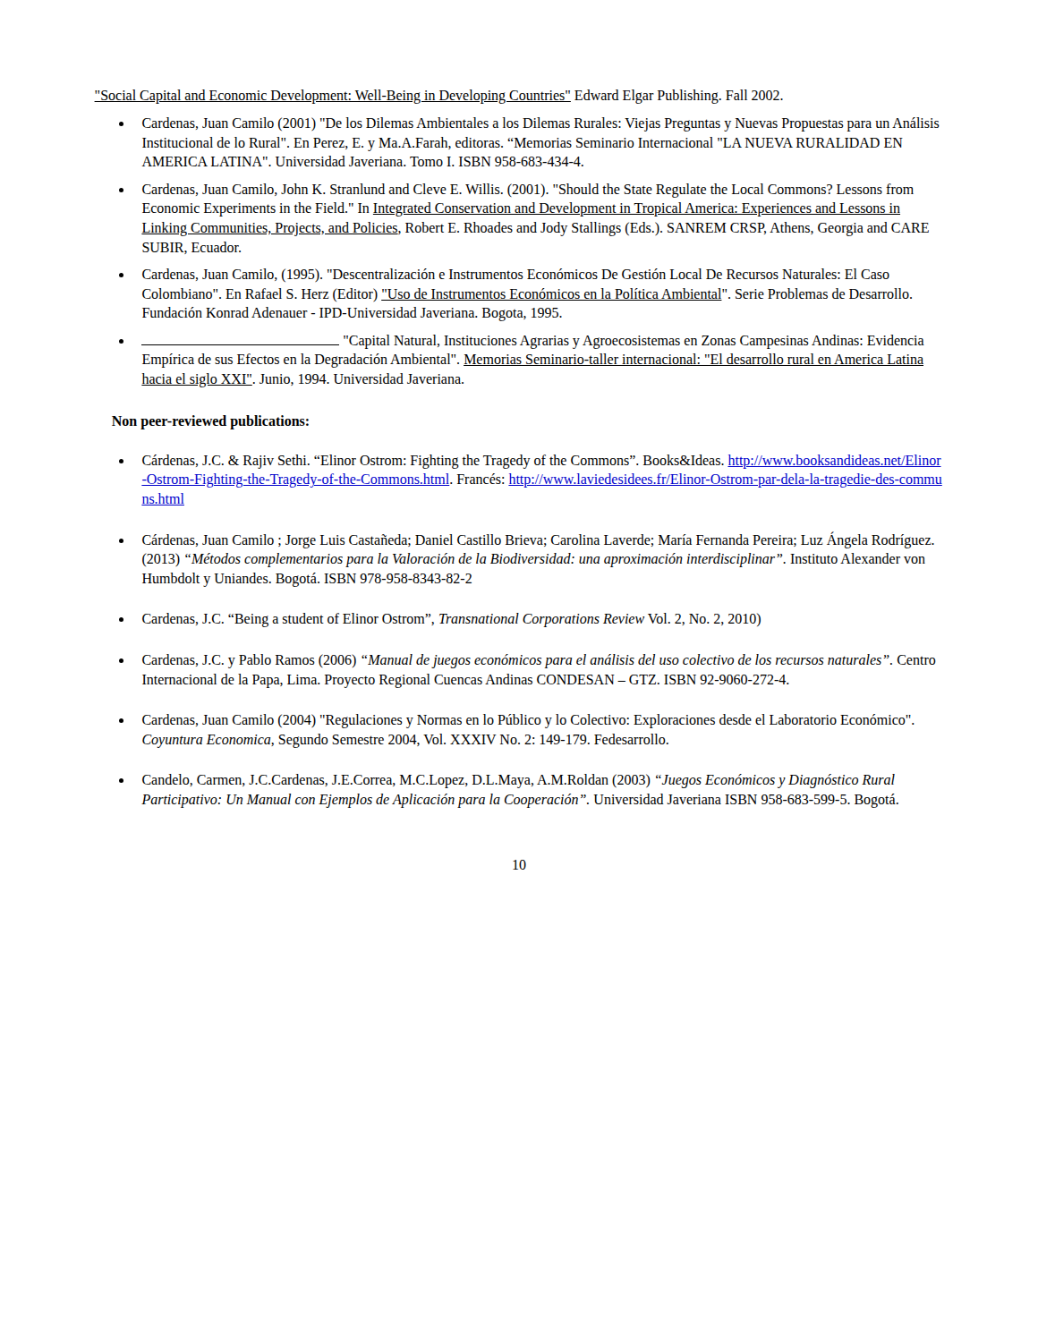"Social Capital and Economic Development: Well-Being in Developing Countries" Edward Elgar Publishing. Fall 2002.
Cardenas, Juan Camilo (2001) "De los Dilemas Ambientales a los Dilemas Rurales: Viejas Preguntas y Nuevas Propuestas para un Análisis Institucional de lo Rural". En Perez, E. y Ma.A.Farah, editoras. “Memorias Seminario Internacional "LA NUEVA RURALIDAD EN AMERICA LATINA". Universidad Javeriana. Tomo I. ISBN 958-683-434-4.
Cardenas, Juan Camilo, John K. Stranlund and Cleve E. Willis. (2001). "Should the State Regulate the Local Commons? Lessons from Economic Experiments in the Field." In Integrated Conservation and Development in Tropical America: Experiences and Lessons in Linking Communities, Projects, and Policies, Robert E. Rhoades and Jody Stallings (Eds.). SANREM CRSP, Athens, Georgia and CARE SUBIR, Ecuador.
Cardenas, Juan Camilo, (1995). "Descentralización e Instrumentos Económicos De Gestión Local De Recursos Naturales: El Caso Colombiano". En Rafael S. Herz (Editor) "Uso de Instrumentos Económicos en la Política Ambiental". Serie Problemas de Desarrollo. Fundación Konrad Adenauer - IPD-Universidad Javeriana. Bogota, 1995.
"Capital Natural, Instituciones Agrarias y Agroecosistemas en Zonas Campesinas Andinas: Evidencia Empírica de sus Efectos en la Degradación Ambiental". Memorias Seminario-taller internacional: "El desarrollo rural en America Latina hacia el siglo XXI". Junio, 1994. Universidad Javeriana.
Non peer-reviewed publications:
Cárdenas, J.C. & Rajiv Sethi. “Elinor Ostrom: Fighting the Tragedy of the Commons”. Books&Ideas. http://www.booksandideas.net/Elinor-Ostrom-Fighting-the-Tragedy-of-the-Commons.html. Francés: http://www.laviedesidees.fr/Elinor-Ostrom-par-dela-la-tragedie-des-communs.html
Cárdenas, Juan Camilo ; Jorge Luis Castañeda; Daniel Castillo Brieva; Carolina Laverde; María Fernanda Pereira; Luz Ángela Rodríguez. (2013) “Métodos complementarios para la Valoración de la Biodiversidad: una aproximación interdisciplinar”. Instituto Alexander von Humbdolt y Uniandes. Bogotá. ISBN 978-958-8343-82-2
Cardenas, J.C. “Being a student of Elinor Ostrom”, Transnational Corporations Review Vol. 2, No. 2, 2010)
Cardenas, J.C. y Pablo Ramos (2006) “Manual de juegos económicos para el análisis del uso colectivo de los recursos naturales”. Centro Internacional de la Papa, Lima. Proyecto Regional Cuencas Andinas CONDESAN – GTZ. ISBN 92-9060-272-4.
Cardenas, Juan Camilo (2004) "Regulaciones y Normas en lo Público y lo Colectivo: Exploraciones desde el Laboratorio Económico". Coyuntura Economica, Segundo Semestre 2004, Vol. XXXIV No. 2: 149-179. Fedesarrollo.
Candelo, Carmen, J.C.Cardenas, J.E.Correa, M.C.Lopez, D.L.Maya, A.M.Roldan (2003) “Juegos Económicos y Diagnóstico Rural Participativo: Un Manual con Ejemplos de Aplicación para la Cooperación”. Universidad Javeriana ISBN 958-683-599-5. Bogotá.
10